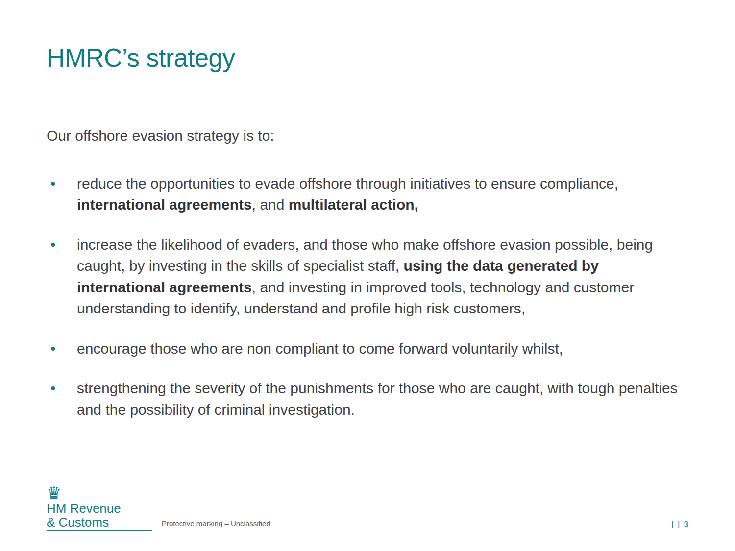HMRC’s strategy
Our offshore evasion strategy is to:
reduce the opportunities to evade offshore through initiatives to ensure compliance, international agreements, and multilateral action,
increase the likelihood of evaders, and those who make offshore evasion possible, being caught, by investing in the skills of specialist staff, using the data generated by international agreements, and investing in improved tools, technology and customer understanding to identify, understand and profile high risk customers,
encourage those who are non compliant to come forward voluntarily whilst,
strengthening the severity of the punishments for those who are caught, with tough penalties and the possibility of criminal investigation.
♛
HM Revenue
& Customs
Protective marking – Unclassified
| |3